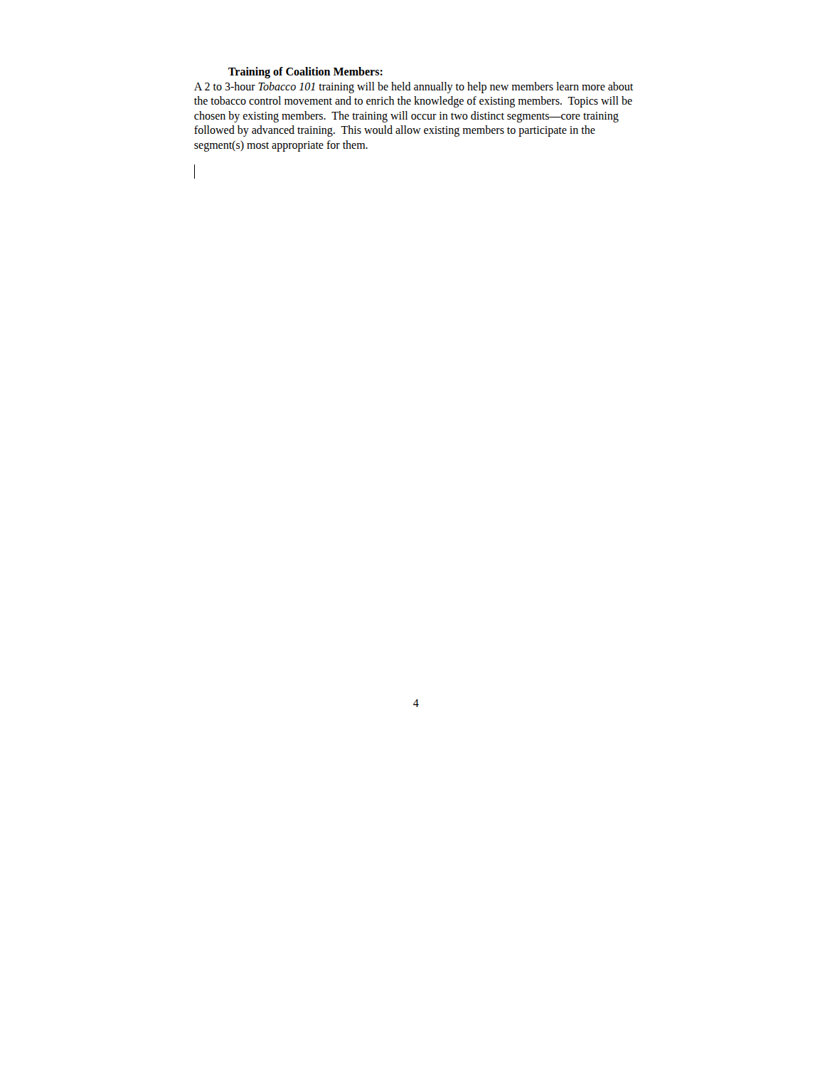Training of Coalition Members:
A 2 to 3-hour Tobacco 101 training will be held annually to help new members learn more about the tobacco control movement and to enrich the knowledge of existing members. Topics will be chosen by existing members. The training will occur in two distinct segments—core training followed by advanced training. This would allow existing members to participate in the segment(s) most appropriate for them.
4